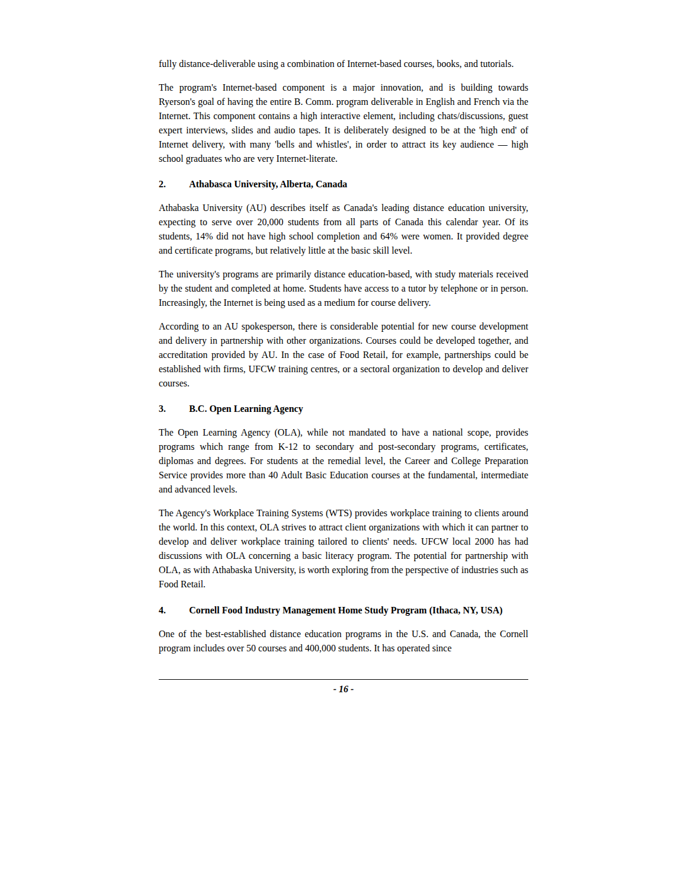fully distance-deliverable using a combination of Internet-based courses, books, and tutorials.
The program's Internet-based component is a major innovation, and is building towards Ryerson's goal of having the entire B. Comm. program deliverable in English and French via the Internet. This component contains a high interactive element, including chats/discussions, guest expert interviews, slides and audio tapes. It is deliberately designed to be at the 'high end' of Internet delivery, with many 'bells and whistles', in order to attract its key audience — high school graduates who are very Internet-literate.
2. Athabasca University, Alberta, Canada
Athabaska University (AU) describes itself as Canada's leading distance education university, expecting to serve over 20,000 students from all parts of Canada this calendar year. Of its students, 14% did not have high school completion and 64% were women. It provided degree and certificate programs, but relatively little at the basic skill level.
The university's programs are primarily distance education-based, with study materials received by the student and completed at home. Students have access to a tutor by telephone or in person. Increasingly, the Internet is being used as a medium for course delivery.
According to an AU spokesperson, there is considerable potential for new course development and delivery in partnership with other organizations. Courses could be developed together, and accreditation provided by AU. In the case of Food Retail, for example, partnerships could be established with firms, UFCW training centres, or a sectoral organization to develop and deliver courses.
3. B.C. Open Learning Agency
The Open Learning Agency (OLA), while not mandated to have a national scope, provides programs which range from K-12 to secondary and post-secondary programs, certificates, diplomas and degrees. For students at the remedial level, the Career and College Preparation Service provides more than 40 Adult Basic Education courses at the fundamental, intermediate and advanced levels.
The Agency's Workplace Training Systems (WTS) provides workplace training to clients around the world. In this context, OLA strives to attract client organizations with which it can partner to develop and deliver workplace training tailored to clients' needs. UFCW local 2000 has had discussions with OLA concerning a basic literacy program. The potential for partnership with OLA, as with Athabaska University, is worth exploring from the perspective of industries such as Food Retail.
4. Cornell Food Industry Management Home Study Program (Ithaca, NY, USA)
One of the best-established distance education programs in the U.S. and Canada, the Cornell program includes over 50 courses and 400,000 students. It has operated since
- 16 -